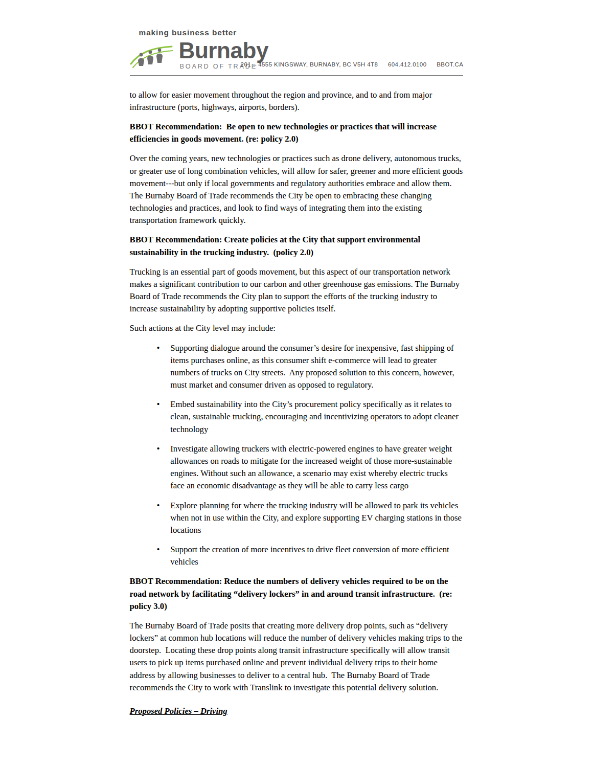making business better
Burnaby
BOARD OF TRADE
201 – 4555 KINGSWAY, BURNABY, BC V5H 4T8 604.412.0100 BBOT.CA
to allow for easier movement throughout the region and province, and to and from major infrastructure (ports, highways, airports, borders).
BBOT Recommendation: Be open to new technologies or practices that will increase efficiencies in goods movement. (re: policy 2.0)
Over the coming years, new technologies or practices such as drone delivery, autonomous trucks, or greater use of long combination vehicles, will allow for safer, greener and more efficient goods movement---but only if local governments and regulatory authorities embrace and allow them. The Burnaby Board of Trade recommends the City be open to embracing these changing technologies and practices, and look to find ways of integrating them into the existing transportation framework quickly.
BBOT Recommendation: Create policies at the City that support environmental sustainability in the trucking industry. (policy 2.0)
Trucking is an essential part of goods movement, but this aspect of our transportation network makes a significant contribution to our carbon and other greenhouse gas emissions. The Burnaby Board of Trade recommends the City plan to support the efforts of the trucking industry to increase sustainability by adopting supportive policies itself.
Such actions at the City level may include:
Supporting dialogue around the consumer’s desire for inexpensive, fast shipping of items purchases online, as this consumer shift e-commerce will lead to greater numbers of trucks on City streets. Any proposed solution to this concern, however, must market and consumer driven as opposed to regulatory.
Embed sustainability into the City’s procurement policy specifically as it relates to clean, sustainable trucking, encouraging and incentivizing operators to adopt cleaner technology
Investigate allowing truckers with electric-powered engines to have greater weight allowances on roads to mitigate for the increased weight of those more-sustainable engines. Without such an allowance, a scenario may exist whereby electric trucks face an economic disadvantage as they will be able to carry less cargo
Explore planning for where the trucking industry will be allowed to park its vehicles when not in use within the City, and explore supporting EV charging stations in those locations
Support the creation of more incentives to drive fleet conversion of more efficient vehicles
BBOT Recommendation: Reduce the numbers of delivery vehicles required to be on the road network by facilitating “delivery lockers” in and around transit infrastructure. (re: policy 3.0)
The Burnaby Board of Trade posits that creating more delivery drop points, such as “delivery lockers” at common hub locations will reduce the number of delivery vehicles making trips to the doorstep. Locating these drop points along transit infrastructure specifically will allow transit users to pick up items purchased online and prevent individual delivery trips to their home address by allowing businesses to deliver to a central hub. The Burnaby Board of Trade recommends the City to work with Translink to investigate this potential delivery solution.
Proposed Policies – Driving